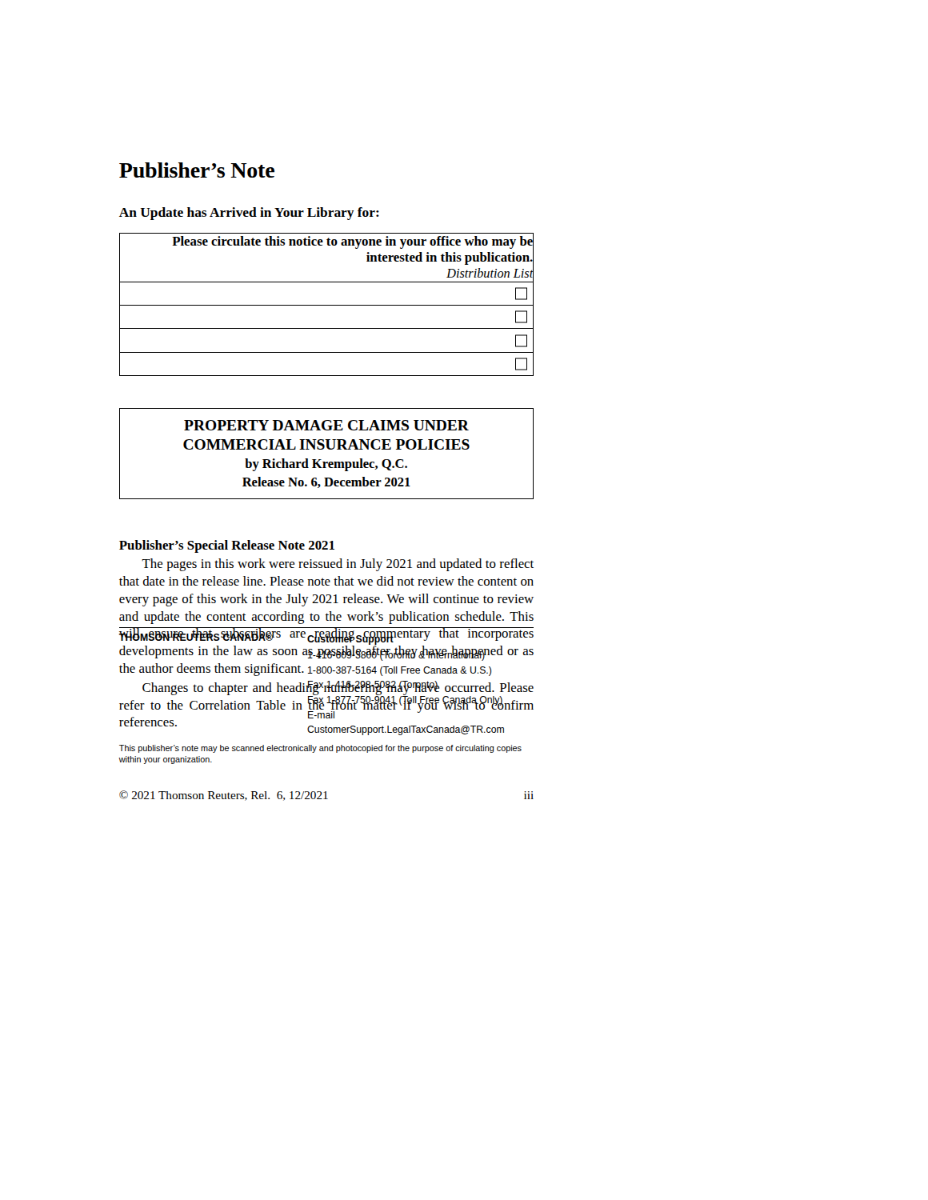Publisher’s Note
An Update has Arrived in Your Library for:
| Please circulate this notice to anyone in your office who may be interested in this publication. Distribution List |
| PROPERTY DAMAGE CLAIMS UNDER COMMERCIAL INSURANCE POLICIES by Richard Krempulec, Q.C. Release No. 6, December 2021 |
Publisher’s Special Release Note 2021
The pages in this work were reissued in July 2021 and updated to reflect that date in the release line. Please note that we did not review the content on every page of this work in the July 2021 release. We will continue to review and update the content according to the work’s publication schedule. This will ensure that subscribers are reading commentary that incorporates developments in the law as soon as possible after they have happened or as the author deems them significant.
Changes to chapter and heading numbering may have occurred. Please refer to the Correlation Table in the front matter if you wish to confirm references.
| THOMSON REUTERS CANADA® | Customer Support 1-416-609-3800 (Toronto & International) 1-800-387-5164 (Toll Free Canada & U.S.) Fax 1-416-298-5082 (Toronto) Fax 1-877-750-9041 (Toll Free Canada Only) E-mail CustomerSupport.LegalTaxCanada@TR.com |
This publisher’s note may be scanned electronically and photocopied for the purpose of circulating copies within your organization.
© 2021 Thomson Reuters, Rel. 6, 12/2021 iii